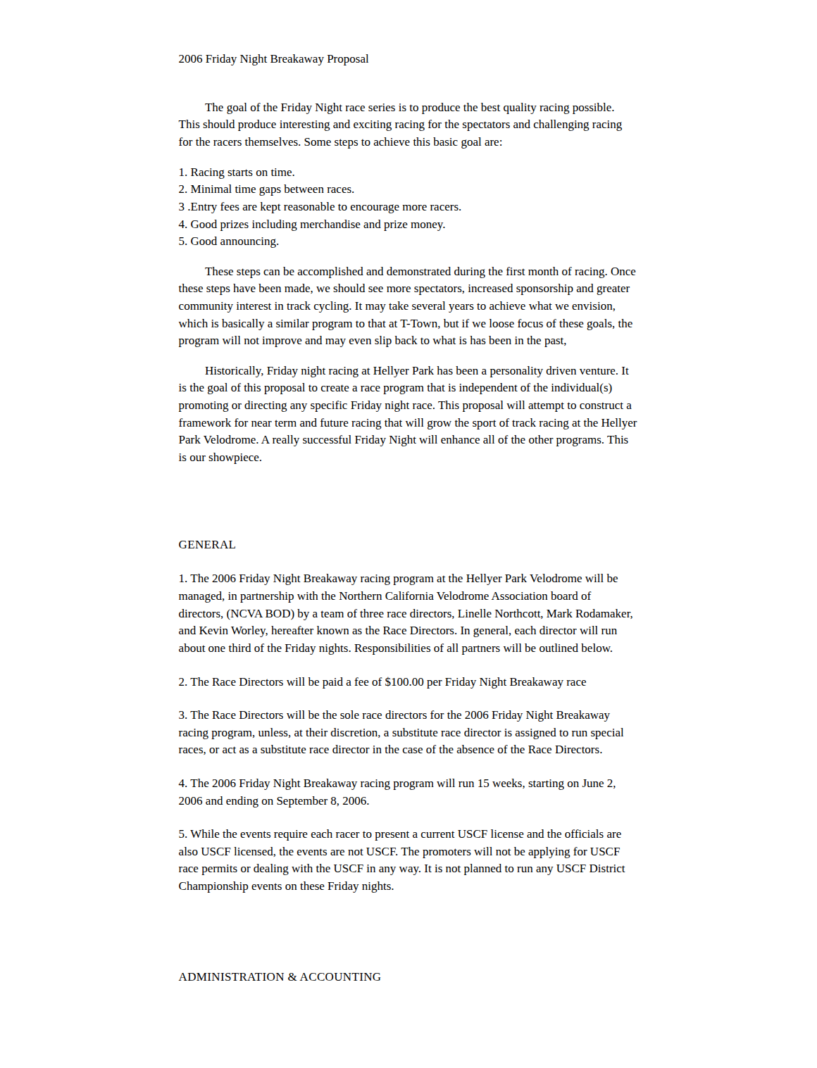2006 Friday Night Breakaway Proposal
The goal of the Friday Night race series is to produce the best quality racing possible. This should produce interesting and exciting racing for the spectators and challenging racing for the racers themselves. Some steps to achieve this basic goal are:
1. Racing starts on time.
2. Minimal time gaps between races.
3 .Entry fees are kept reasonable to encourage more racers.
4. Good prizes including merchandise and prize money.
5. Good announcing.
These steps can be accomplished and demonstrated during the first month of racing. Once these steps have been made, we should see more spectators, increased sponsorship and greater community interest in track cycling. It may take several years to achieve what we envision, which is basically a similar program to that at T-Town, but if we loose focus of these goals, the program will not improve and may even slip back to what is has been in the past,
Historically, Friday night racing at Hellyer Park has been a personality driven venture. It is the goal of this proposal to create a race program that is independent of the individual(s) promoting or directing any specific Friday night race. This proposal will attempt to construct a framework for near term and future racing that will grow the sport of track racing at the Hellyer Park Velodrome. A really successful Friday Night will enhance all of the other programs. This is our showpiece.
GENERAL
1. The 2006 Friday Night Breakaway racing program at the Hellyer Park Velodrome will be managed, in partnership with the Northern California Velodrome Association board of directors, (NCVA BOD) by a team of three race directors, Linelle Northcott, Mark Rodamaker, and Kevin Worley, hereafter known as the Race Directors. In general, each director will run about one third of the Friday nights. Responsibilities of all partners will be outlined below.
2. The Race Directors will be paid a fee of $100.00 per Friday Night Breakaway race
3. The Race Directors will be the sole race directors for the 2006 Friday Night Breakaway racing program, unless, at their discretion, a substitute race director is assigned to run special races, or act as a substitute race director in the case of the absence of the Race Directors.
4. The 2006 Friday Night Breakaway racing program will run 15 weeks, starting on June 2, 2006 and ending on September 8, 2006.
5. While the events require each racer to present a current USCF license and the officials are also USCF licensed, the events are not USCF. The promoters will not be applying for USCF race permits or dealing with the USCF in any way. It is not planned to run any USCF District Championship events on these Friday nights.
ADMINISTRATION & ACCOUNTING